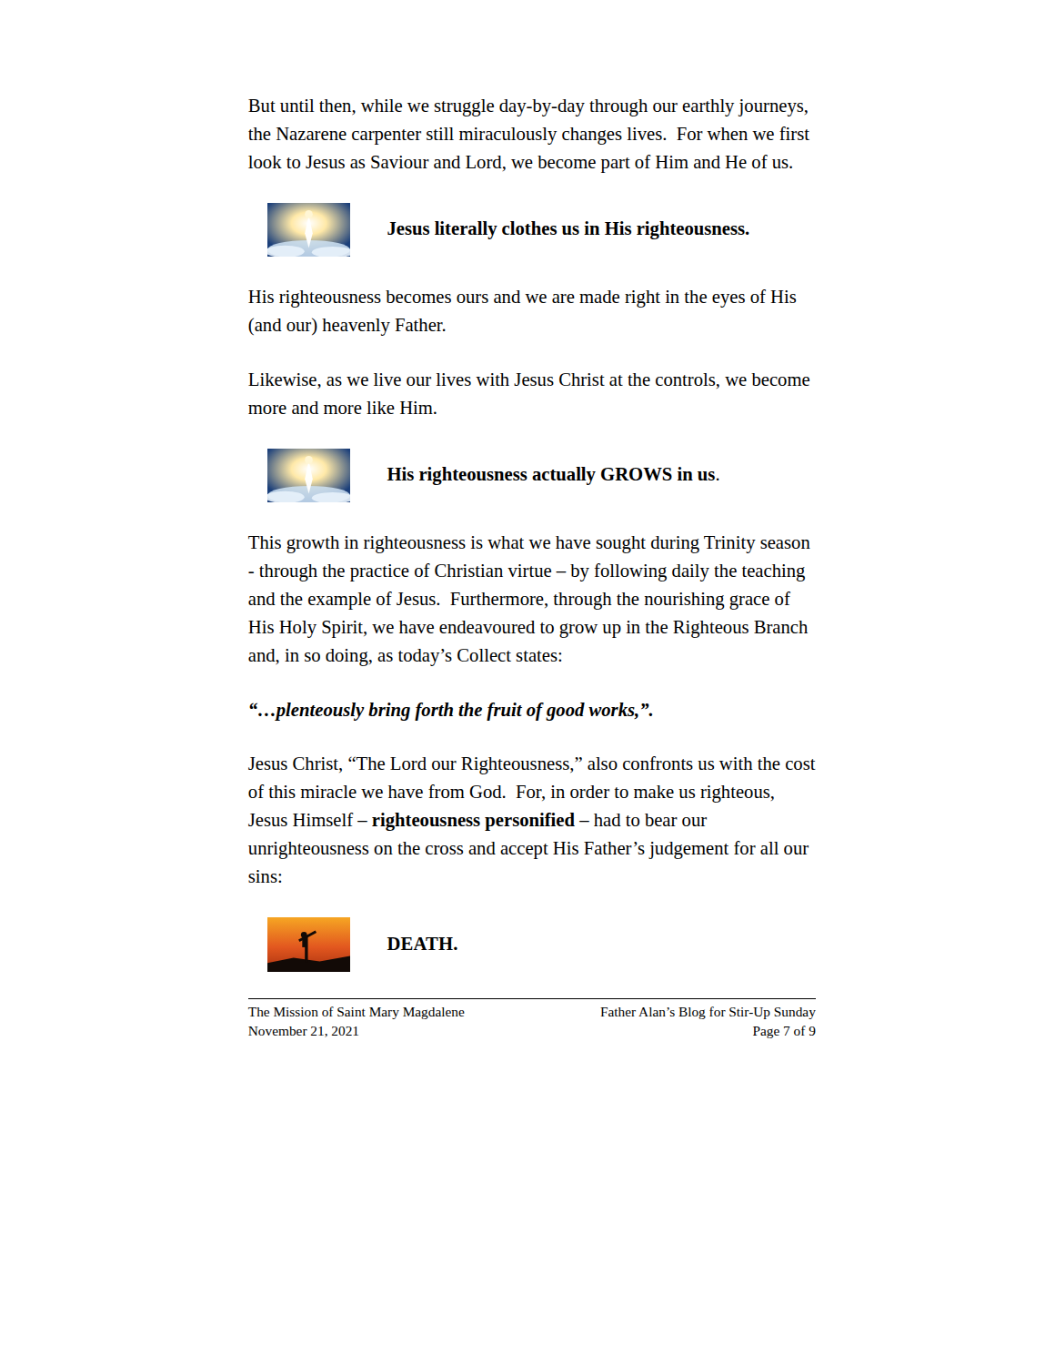But until then, while we struggle day-by-day through our earthly journeys, the Nazarene carpenter still miraculously changes lives. For when we first look to Jesus as Saviour and Lord, we become part of Him and He of us.
Jesus literally clothes us in His righteousness.
His righteousness becomes ours and we are made right in the eyes of His (and our) heavenly Father.
Likewise, as we live our lives with Jesus Christ at the controls, we become more and more like Him.
His righteousness actually GROWS in us.
This growth in righteousness is what we have sought during Trinity season - through the practice of Christian virtue – by following daily the teaching and the example of Jesus. Furthermore, through the nourishing grace of His Holy Spirit, we have endeavoured to grow up in the Righteous Branch and, in so doing, as today’s Collect states:
“…plenteously bring forth the fruit of good works,”.
Jesus Christ, “The Lord our Righteousness,” also confronts us with the cost of this miracle we have from God. For, in order to make us righteous, Jesus Himself – righteousness personified – had to bear our unrighteousness on the cross and accept His Father’s judgement for all our sins:
DEATH.
The Mission of Saint Mary Magdalene
November 21, 2021
Father Alan’s Blog for Stir-Up Sunday
Page 7 of 9